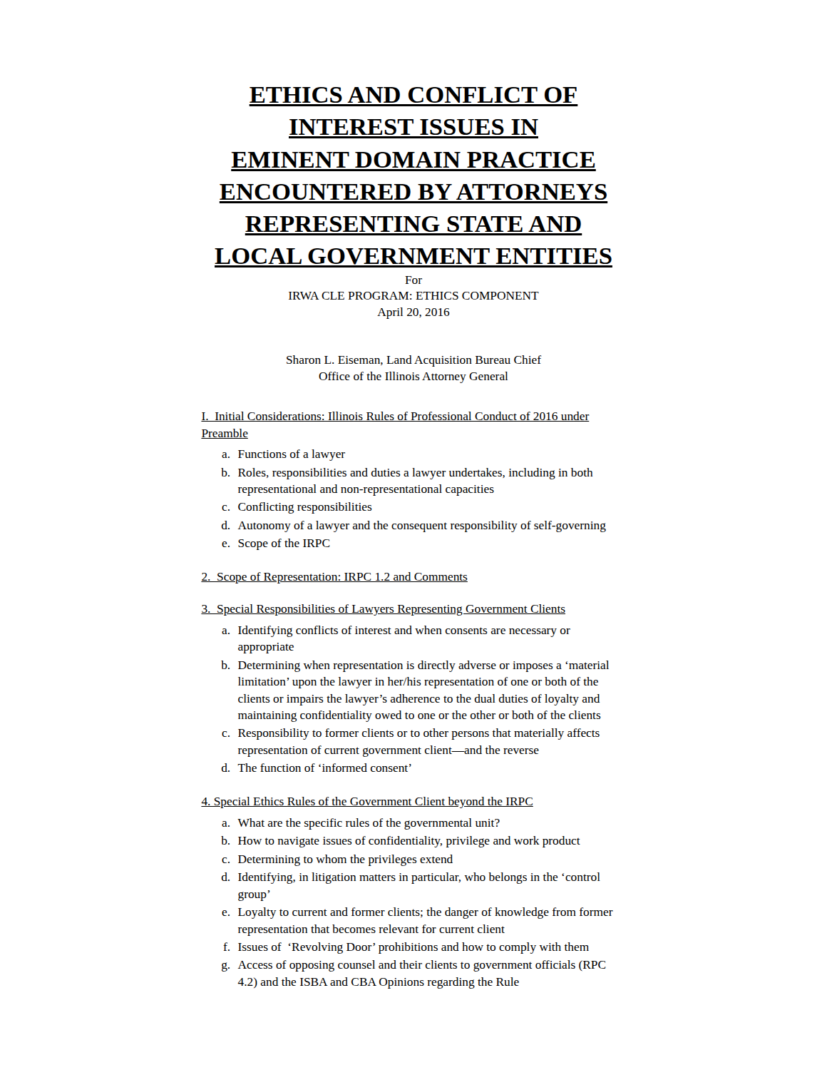ETHICS AND CONFLICT OF INTEREST ISSUES IN EMINENT DOMAIN PRACTICE ENCOUNTERED BY ATTORNEYS REPRESENTING STATE AND LOCAL GOVERNMENT ENTITIES
For
IRWA CLE PROGRAM: ETHICS COMPONENT
April 20, 2016
Sharon L. Eiseman, Land Acquisition Bureau Chief
Office of the Illinois Attorney General
I. Initial Considerations: Illinois Rules of Professional Conduct of 2016 under Preamble
Functions of a lawyer
Roles, responsibilities and duties a lawyer undertakes, including in both representational and non-representational capacities
Conflicting responsibilities
Autonomy of a lawyer and the consequent responsibility of self-governing
Scope of the IRPC
2. Scope of Representation: IRPC 1.2 and Comments
3. Special Responsibilities of Lawyers Representing Government Clients
Identifying conflicts of interest and when consents are necessary or appropriate
Determining when representation is directly adverse or imposes a ‘material limitation’ upon the lawyer in her/his representation of one or both of the clients or impairs the lawyer’s adherence to the dual duties of loyalty and maintaining confidentiality owed to one or the other or both of the clients
Responsibility to former clients or to other persons that materially affects representation of current government client—and the reverse
The function of ‘informed consent’
4. Special Ethics Rules of the Government Client beyond the IRPC
What are the specific rules of the governmental unit?
How to navigate issues of confidentiality, privilege and work product
Determining to whom the privileges extend
Identifying, in litigation matters in particular, who belongs in the ‘control group’
Loyalty to current and former clients; the danger of knowledge from former representation that becomes relevant for current client
Issues of ‘Revolving Door’ prohibitions and how to comply with them
Access of opposing counsel and their clients to government officials (RPC 4.2) and the ISBA and CBA Opinions regarding the Rule